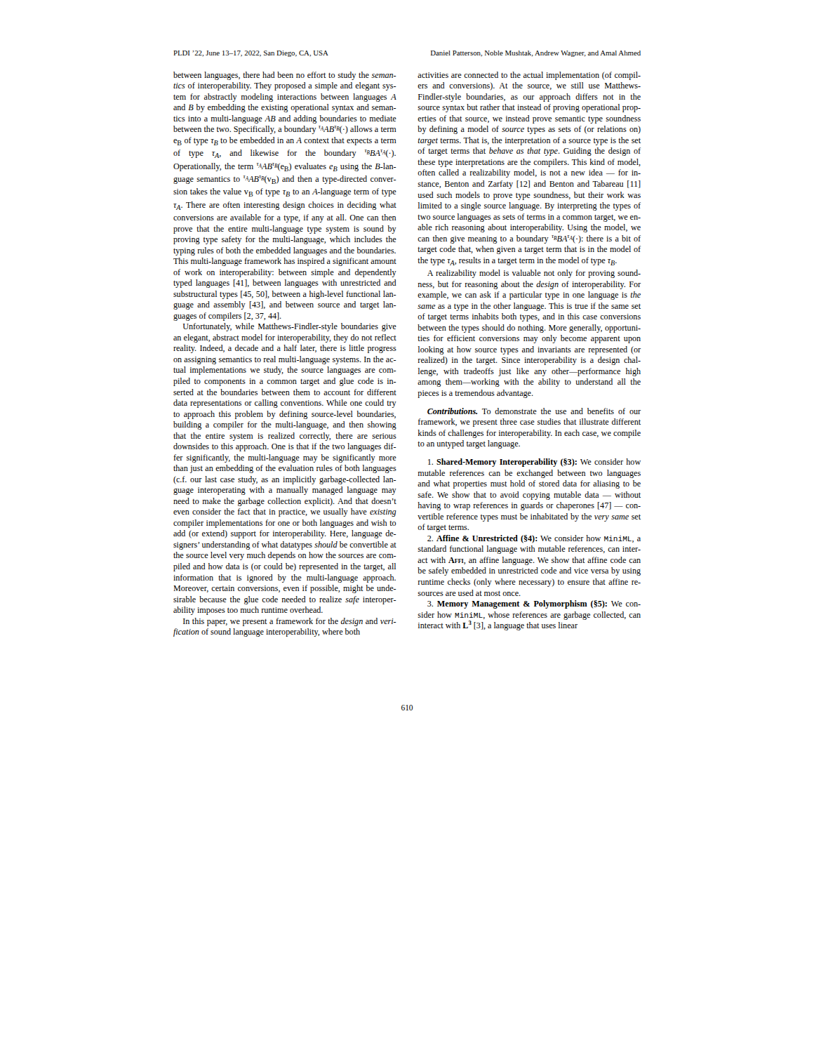PLDI ’22, June 13–17, 2022, San Diego, CA, USA
Daniel Patterson, Noble Mushtak, Andrew Wagner, and Amal Ahmed
between languages, there had been no effort to study the semantics of interoperability. They proposed a simple and elegant system for abstractly modeling interactions between languages A and B by embedding the existing operational syntax and semantics into a multi-language AB and adding boundaries to mediate between the two. Specifically, a boundary τAABτB(·) allows a term eB of type τB to be embedded in an A context that expects a term of type τA, and likewise for the boundary τBBAτA(·). Operationally, the term τAABτB(eB) evaluates eB using the B-language semantics to τAABτB(vB) and then a type-directed conversion takes the value vB of type τB to an A-language term of type τA. There are often interesting design choices in deciding what conversions are available for a type, if any at all. One can then prove that the entire multi-language type system is sound by proving type safety for the multi-language, which includes the typing rules of both the embedded languages and the boundaries. This multi-language framework has inspired a significant amount of work on interoperability: between simple and dependently typed languages [41], between languages with unrestricted and substructural types [45, 50], between a high-level functional language and assembly [43], and between source and target languages of compilers [2, 37, 44].
Unfortunately, while Matthews-Findler-style boundaries give an elegant, abstract model for interoperability, they do not reflect reality. Indeed, a decade and a half later, there is little progress on assigning semantics to real multi-language systems. In the actual implementations we study, the source languages are compiled to components in a common target and glue code is inserted at the boundaries between them to account for different data representations or calling conventions. While one could try to approach this problem by defining source-level boundaries, building a compiler for the multi-language, and then showing that the entire system is realized correctly, there are serious downsides to this approach. One is that if the two languages differ significantly, the multi-language may be significantly more than just an embedding of the evaluation rules of both languages (c.f. our last case study, as an implicitly garbage-collected language interoperating with a manually managed language may need to make the garbage collection explicit). And that doesn’t even consider the fact that in practice, we usually have existing compiler implementations for one or both languages and wish to add (or extend) support for interoperability. Here, language designers’ understanding of what datatypes should be convertible at the source level very much depends on how the sources are compiled and how data is (or could be) represented in the target, all information that is ignored by the multi-language approach. Moreover, certain conversions, even if possible, might be undesirable because the glue code needed to realize safe interoperability imposes too much runtime overhead.
In this paper, we present a framework for the design and verification of sound language interoperability, where both
activities are connected to the actual implementation (of compilers and conversions). At the source, we still use Matthews-Findler-style boundaries, as our approach differs not in the source syntax but rather that instead of proving operational properties of that source, we instead prove semantic type soundness by defining a model of source types as sets of (or relations on) target terms. That is, the interpretation of a source type is the set of target terms that behave as that type. Guiding the design of these type interpretations are the compilers. This kind of model, often called a realizability model, is not a new idea — for instance, Benton and Zarfaty [12] and Benton and Tabareau [11] used such models to prove type soundness, but their work was limited to a single source language. By interpreting the types of two source languages as sets of terms in a common target, we enable rich reasoning about interoperability. Using the model, we can then give meaning to a boundary τBBAτA(·): there is a bit of target code that, when given a target term that is in the model of the type τA, results in a target term in the model of type τB.
A realizability model is valuable not only for proving soundness, but for reasoning about the design of interoperability. For example, we can ask if a particular type in one language is the same as a type in the other language. This is true if the same set of target terms inhabits both types, and in this case conversions between the types should do nothing. More generally, opportunities for efficient conversions may only become apparent upon looking at how source types and invariants are represented (or realized) in the target. Since interoperability is a design challenge, with tradeoffs just like any other—performance high among them—working with the ability to understand all the pieces is a tremendous advantage.
Contributions. To demonstrate the use and benefits of our framework, we present three case studies that illustrate different kinds of challenges for interoperability. In each case, we compile to an untyped target language.
1. Shared-Memory Interoperability (§3): We consider how mutable references can be exchanged between two languages and what properties must hold of stored data for aliasing to be safe. We show that to avoid copying mutable data — without having to wrap references in guards or chaperones [47] — convertible reference types must be inhabitated by the very same set of target terms.
2. Affine & Unrestricted (§4): We consider how MiniML, a standard functional language with mutable references, can interact with Affi, an affine language. We show that affine code can be safely embedded in unrestricted code and vice versa by using runtime checks (only where necessary) to ensure that affine resources are used at most once.
3. Memory Management & Polymorphism (§5): We consider how MiniML, whose references are garbage collected, can interact with L3 [3], a language that uses linear
610